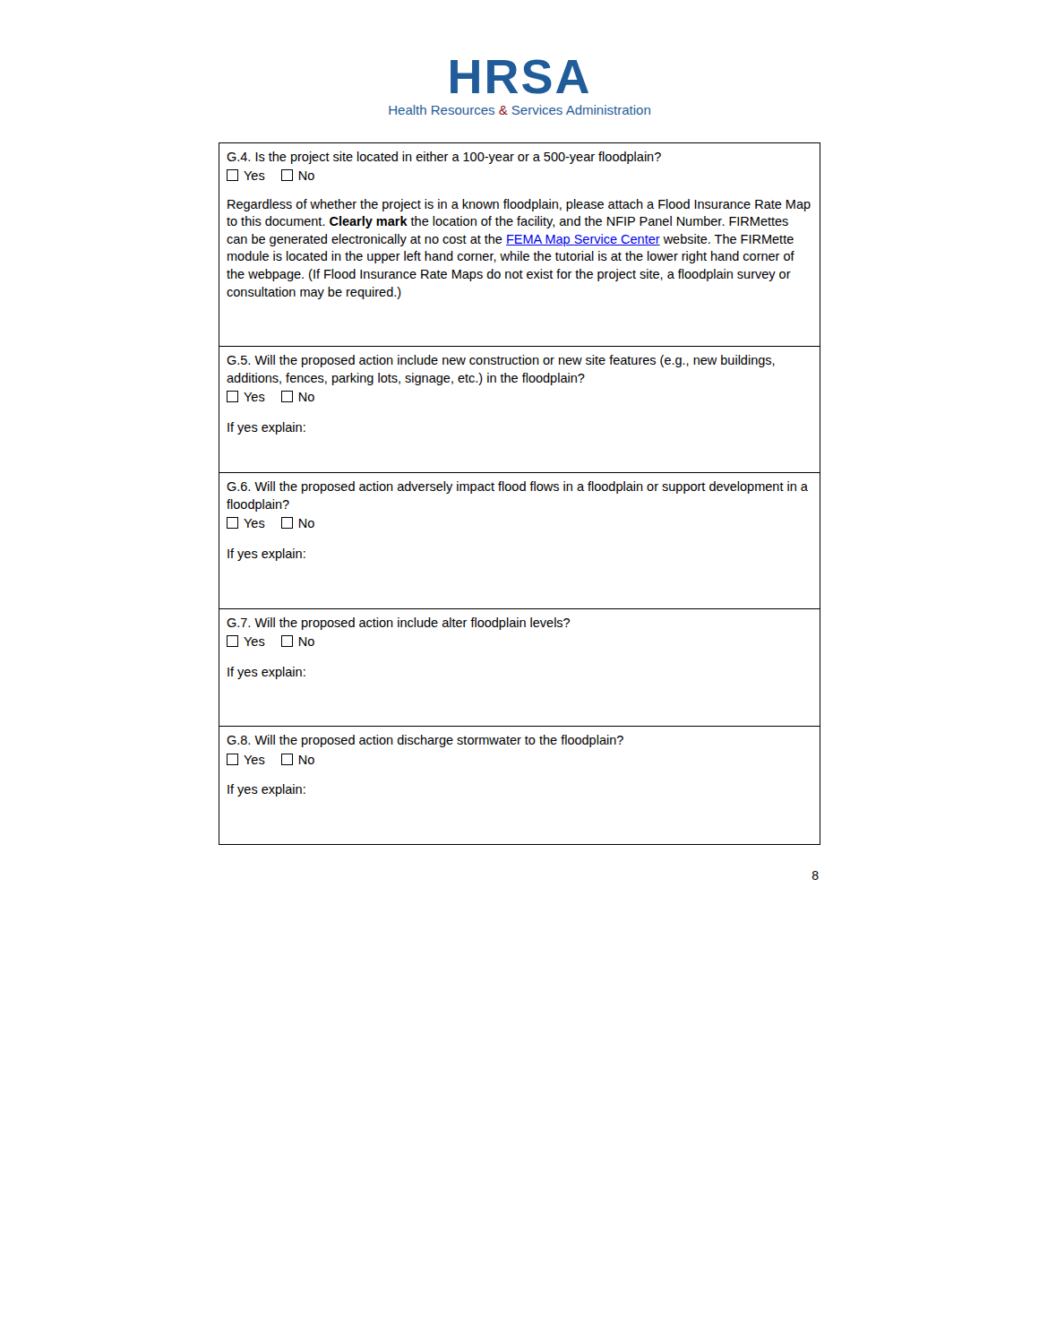HRSA
Health Resources & Services Administration
| G.4. Is the project site located in either a 100-year or a 500-year floodplain? Yes No Regardless of whether the project is in a known floodplain, please attach a Flood Insurance Rate Map to this document. Clearly mark the location of the facility, and the NFIP Panel Number. FIRMettes can be generated electronically at no cost at the FEMA Map Service Center website. The FIRMette module is located in the upper left hand corner, while the tutorial is at the lower right hand corner of the webpage. (If Flood Insurance Rate Maps do not exist for the project site, a floodplain survey or consultation may be required.) |
| G.5. Will the proposed action include new construction or new site features (e.g., new buildings, additions, fences, parking lots, signage, etc.) in the floodplain? Yes No If yes explain: |
| G.6. Will the proposed action adversely impact flood flows in a floodplain or support development in a floodplain? Yes No If yes explain: |
| G.7. Will the proposed action include alter floodplain levels? Yes No If yes explain: |
| G.8. Will the proposed action discharge stormwater to the floodplain? Yes No If yes explain: |
8